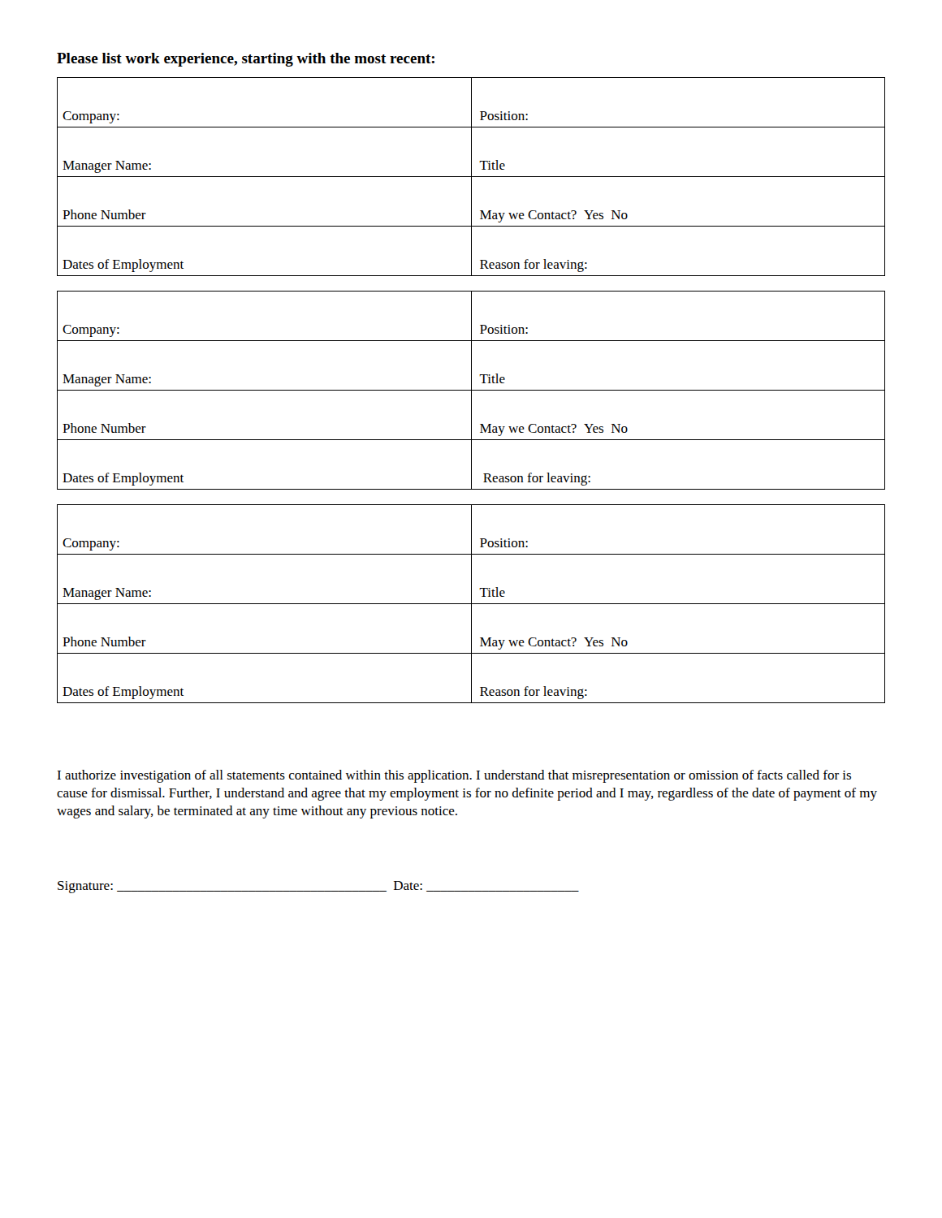Please list work experience, starting with the most recent:
| Company: | Position: |
| Manager Name: | Title |
| Phone Number | May we Contact? Yes No |
| Dates of Employment | Reason for leaving: |
| Company: | Position: |
| Manager Name: | Title |
| Phone Number | May we Contact? Yes No |
| Dates of Employment | Reason for leaving: |
| Company: | Position: |
| Manager Name: | Title |
| Phone Number | May we Contact? Yes No |
| Dates of Employment | Reason for leaving: |
I authorize investigation of all statements contained within this application. I understand that misrepresentation or omission of facts called for is cause for dismissal. Further, I understand and agree that my employment is for no definite period and I may, regardless of the date of payment of my wages and salary, be terminated at any time without any previous notice.
Signature: _______________________________________ Date: ______________________